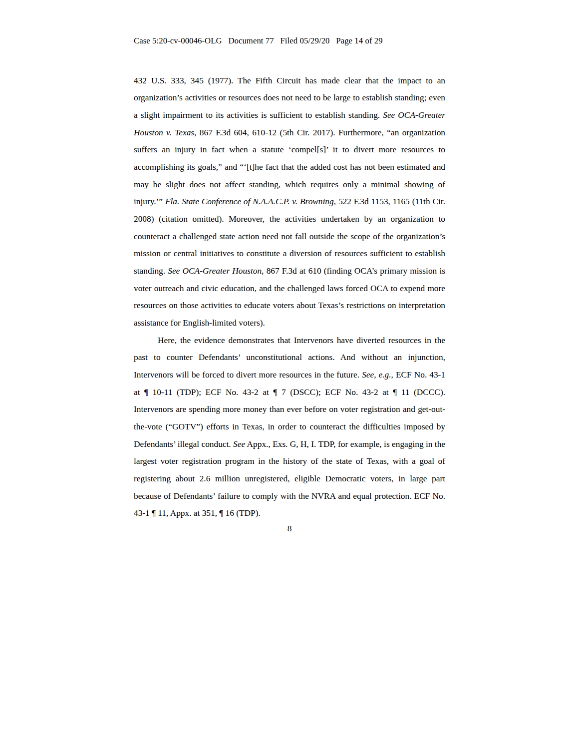Case 5:20-cv-00046-OLG Document 77 Filed 05/29/20 Page 14 of 29
432 U.S. 333, 345 (1977). The Fifth Circuit has made clear that the impact to an organization’s activities or resources does not need to be large to establish standing; even a slight impairment to its activities is sufficient to establish standing. See OCA-Greater Houston v. Texas, 867 F.3d 604, 610-12 (5th Cir. 2017). Furthermore, “an organization suffers an injury in fact when a statute ‘compel[s]’ it to divert more resources to accomplishing its goals,” and “‘[t]he fact that the added cost has not been estimated and may be slight does not affect standing, which requires only a minimal showing of injury.’” Fla. State Conference of N.A.A.C.P. v. Browning, 522 F.3d 1153, 1165 (11th Cir. 2008) (citation omitted). Moreover, the activities undertaken by an organization to counteract a challenged state action need not fall outside the scope of the organization’s mission or central initiatives to constitute a diversion of resources sufficient to establish standing. See OCA-Greater Houston, 867 F.3d at 610 (finding OCA’s primary mission is voter outreach and civic education, and the challenged laws forced OCA to expend more resources on those activities to educate voters about Texas’s restrictions on interpretation assistance for English-limited voters).
Here, the evidence demonstrates that Intervenors have diverted resources in the past to counter Defendants’ unconstitutional actions. And without an injunction, Intervenors will be forced to divert more resources in the future. See, e.g., ECF No. 43-1 at ¶ 10-11 (TDP); ECF No. 43-2 at ¶ 7 (DSCC); ECF No. 43-2 at ¶ 11 (DCCC). Intervenors are spending more money than ever before on voter registration and get-out-the-vote (“GOTV”) efforts in Texas, in order to counteract the difficulties imposed by Defendants’ illegal conduct. See Appx., Exs. G, H, I. TDP, for example, is engaging in the largest voter registration program in the history of the state of Texas, with a goal of registering about 2.6 million unregistered, eligible Democratic voters, in large part because of Defendants’ failure to comply with the NVRA and equal protection. ECF No. 43-1 ¶ 11, Appx. at 351, ¶ 16 (TDP).
8